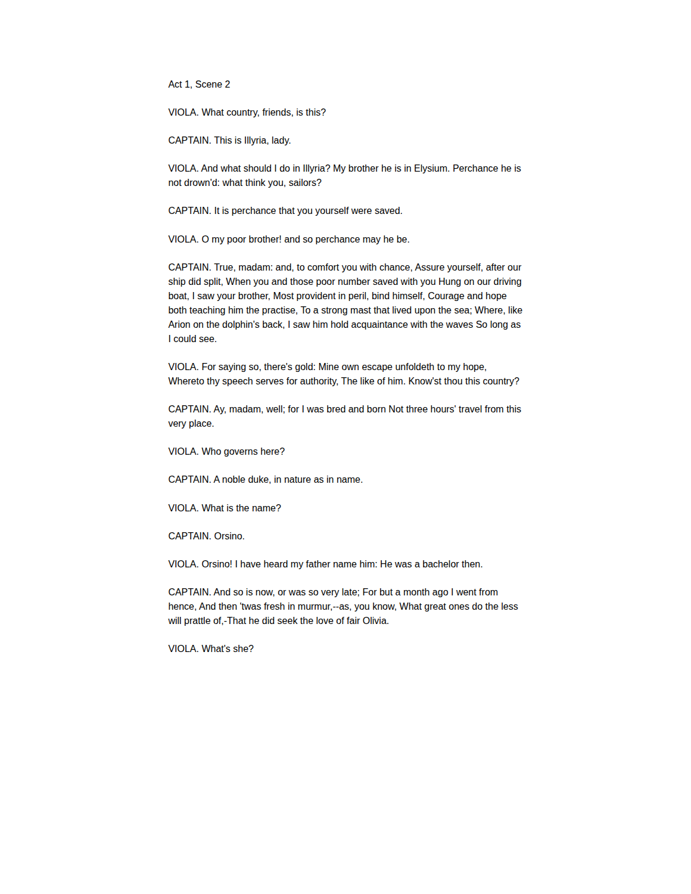Act 1, Scene 2
VIOLA. What country, friends, is this?
CAPTAIN. This is Illyria, lady.
VIOLA. And what should I do in Illyria? My brother he is in Elysium. Perchance he is not drown'd: what think you, sailors?
CAPTAIN. It is perchance that you yourself were saved.
VIOLA. O my poor brother! and so perchance may he be.
CAPTAIN. True, madam: and, to comfort you with chance, Assure yourself, after our ship did split, When you and those poor number saved with you Hung on our driving boat, I saw your brother, Most provident in peril, bind himself, Courage and hope both teaching him the practise, To a strong mast that lived upon the sea; Where, like Arion on the dolphin's back, I saw him hold acquaintance with the waves So long as I could see.
VIOLA. For saying so, there's gold: Mine own escape unfoldeth to my hope, Whereto thy speech serves for authority, The like of him. Know'st thou this country?
CAPTAIN. Ay, madam, well; for I was bred and born Not three hours' travel from this very place.
VIOLA. Who governs here?
CAPTAIN. A noble duke, in nature as in name.
VIOLA. What is the name?
CAPTAIN. Orsino.
VIOLA. Orsino! I have heard my father name him: He was a bachelor then.
CAPTAIN. And so is now, or was so very late; For but a month ago I went from hence, And then 'twas fresh in murmur,--as, you know, What great ones do the less will prattle of,-That he did seek the love of fair Olivia.
VIOLA. What's she?